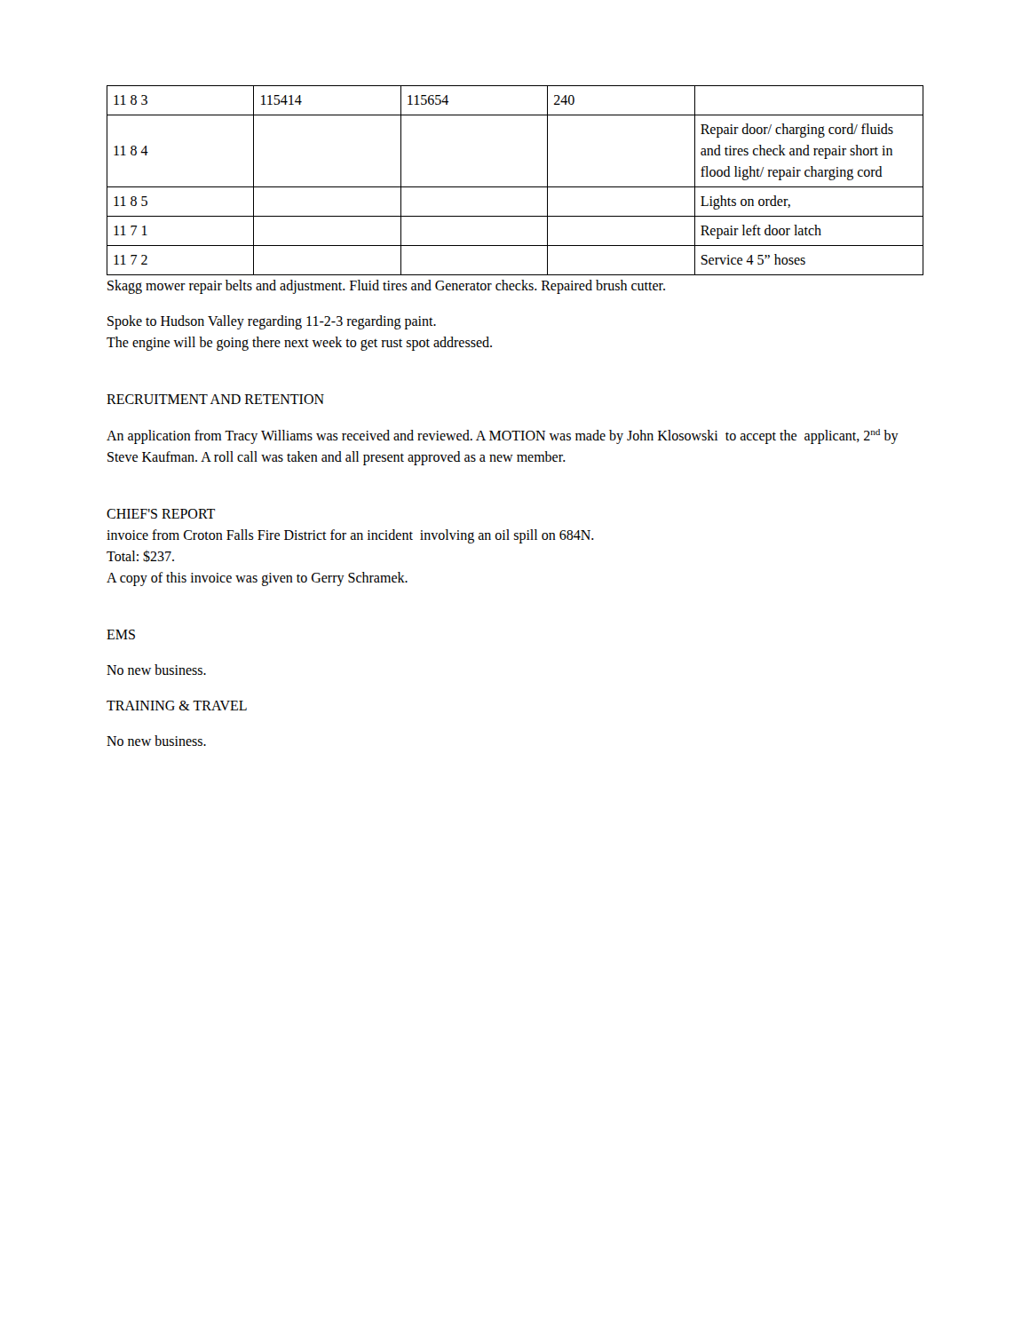| 11 8 3 | 115414 | 115654 | 240 | |
| 11 8 4 | | | | Repair door/ charging cord/ fluids and tires check and repair short in flood light/ repair charging cord |
| 11 8 5 | | | | Lights on order, |
| 11 7 1 | | | | Repair left door latch |
| 11 7 2 | | | | Service 4 5” hoses |
Skagg mower repair belts and adjustment. Fluid tires and Generator checks. Repaired brush cutter.
Spoke to Hudson Valley regarding 11-2-3 regarding paint.
The engine will be going there next week to get rust spot addressed.
RECRUITMENT AND RETENTION
An application from Tracy Williams was received and reviewed. A MOTION was made by John Klosowski to accept the applicant, 2nd by Steve Kaufman. A roll call was taken and all present approved as a new member.
CHIEF'S REPORT
invoice from Croton Falls Fire District for an incident involving an oil spill on 684N.
Total: $237.
A copy of this invoice was given to Gerry Schramek.
EMS
No new business.
TRAINING & TRAVEL
No new business.